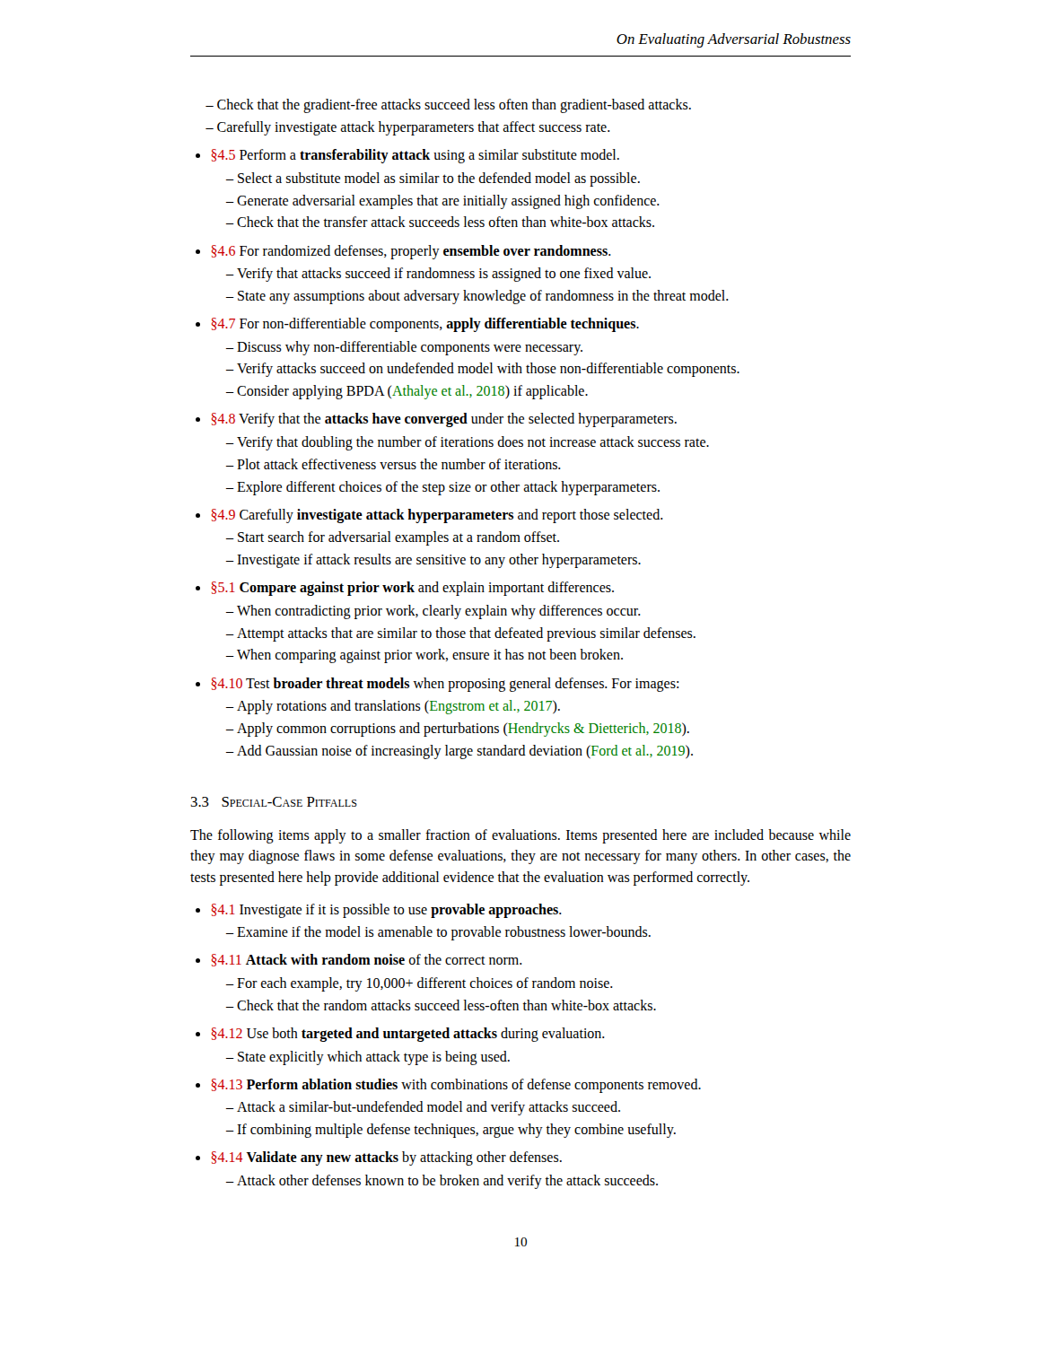On Evaluating Adversarial Robustness
Check that the gradient-free attacks succeed less often than gradient-based attacks.
Carefully investigate attack hyperparameters that affect success rate.
§4.5 Perform a transferability attack using a similar substitute model.
Select a substitute model as similar to the defended model as possible.
Generate adversarial examples that are initially assigned high confidence.
Check that the transfer attack succeeds less often than white-box attacks.
§4.6 For randomized defenses, properly ensemble over randomness.
Verify that attacks succeed if randomness is assigned to one fixed value.
State any assumptions about adversary knowledge of randomness in the threat model.
§4.7 For non-differentiable components, apply differentiable techniques.
Discuss why non-differentiable components were necessary.
Verify attacks succeed on undefended model with those non-differentiable components.
Consider applying BPDA (Athalye et al., 2018) if applicable.
§4.8 Verify that the attacks have converged under the selected hyperparameters.
Verify that doubling the number of iterations does not increase attack success rate.
Plot attack effectiveness versus the number of iterations.
Explore different choices of the step size or other attack hyperparameters.
§4.9 Carefully investigate attack hyperparameters and report those selected.
Start search for adversarial examples at a random offset.
Investigate if attack results are sensitive to any other hyperparameters.
§5.1 Compare against prior work and explain important differences.
When contradicting prior work, clearly explain why differences occur.
Attempt attacks that are similar to those that defeated previous similar defenses.
When comparing against prior work, ensure it has not been broken.
§4.10 Test broader threat models when proposing general defenses. For images:
Apply rotations and translations (Engstrom et al., 2017).
Apply common corruptions and perturbations (Hendrycks & Dietterich, 2018).
Add Gaussian noise of increasingly large standard deviation (Ford et al., 2019).
3.3 Special-Case Pitfalls
The following items apply to a smaller fraction of evaluations. Items presented here are included because while they may diagnose flaws in some defense evaluations, they are not necessary for many others. In other cases, the tests presented here help provide additional evidence that the evaluation was performed correctly.
§4.1 Investigate if it is possible to use provable approaches.
Examine if the model is amenable to provable robustness lower-bounds.
§4.11 Attack with random noise of the correct norm.
For each example, try 10,000+ different choices of random noise.
Check that the random attacks succeed less-often than white-box attacks.
§4.12 Use both targeted and untargeted attacks during evaluation.
State explicitly which attack type is being used.
§4.13 Perform ablation studies with combinations of defense components removed.
Attack a similar-but-undefended model and verify attacks succeed.
If combining multiple defense techniques, argue why they combine usefully.
§4.14 Validate any new attacks by attacking other defenses.
Attack other defenses known to be broken and verify the attack succeeds.
10